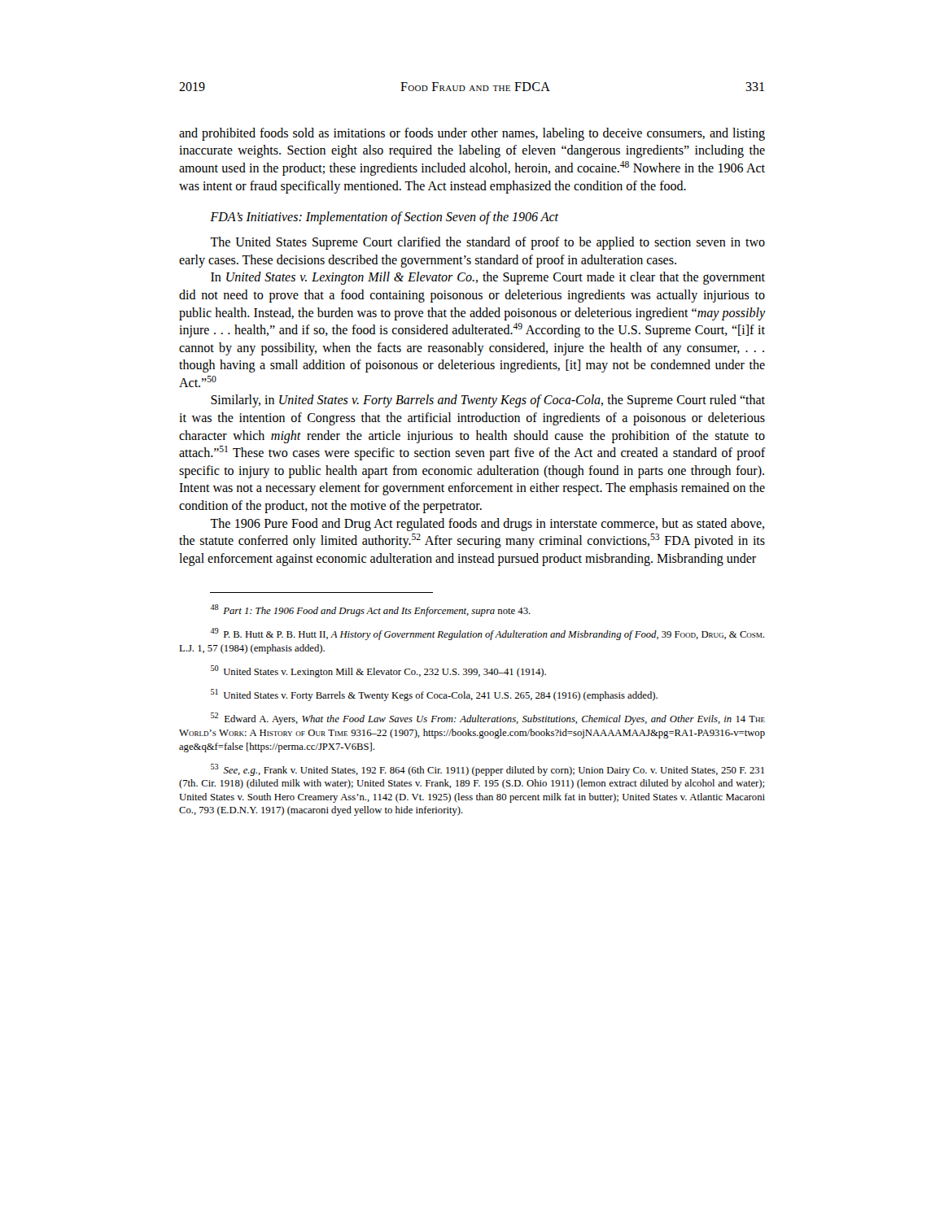2019 Food Fraud and the FDCA 331
and prohibited foods sold as imitations or foods under other names, labeling to deceive consumers, and listing inaccurate weights. Section eight also required the labeling of eleven “dangerous ingredients” including the amount used in the product; these ingredients included alcohol, heroin, and cocaine.48 Nowhere in the 1906 Act was intent or fraud specifically mentioned. The Act instead emphasized the condition of the food.
FDA’s Initiatives: Implementation of Section Seven of the 1906 Act
The United States Supreme Court clarified the standard of proof to be applied to section seven in two early cases. These decisions described the government’s standard of proof in adulteration cases.
In United States v. Lexington Mill & Elevator Co., the Supreme Court made it clear that the government did not need to prove that a food containing poisonous or deleterious ingredients was actually injurious to public health. Instead, the burden was to prove that the added poisonous or deleterious ingredient “may possibly injure . . . health,” and if so, the food is considered adulterated.49 According to the U.S. Supreme Court, “[i]f it cannot by any possibility, when the facts are reasonably considered, injure the health of any consumer, . . . though having a small addition of poisonous or deleterious ingredients, [it] may not be condemned under the Act.”50
Similarly, in United States v. Forty Barrels and Twenty Kegs of Coca-Cola, the Supreme Court ruled “that it was the intention of Congress that the artificial introduction of ingredients of a poisonous or deleterious character which might render the article injurious to health should cause the prohibition of the statute to attach.”51 These two cases were specific to section seven part five of the Act and created a standard of proof specific to injury to public health apart from economic adulteration (though found in parts one through four). Intent was not a necessary element for government enforcement in either respect. The emphasis remained on the condition of the product, not the motive of the perpetrator.
The 1906 Pure Food and Drug Act regulated foods and drugs in interstate commerce, but as stated above, the statute conferred only limited authority.52 After securing many criminal convictions,53 FDA pivoted in its legal enforcement against economic adulteration and instead pursued product misbranding. Misbranding under
48 Part 1: The 1906 Food and Drugs Act and Its Enforcement, supra note 43.
49 P. B. Hutt & P. B. Hutt II, A History of Government Regulation of Adulteration and Misbranding of Food, 39 Food, Drug, & Cosm. L.J. 1, 57 (1984) (emphasis added).
50 United States v. Lexington Mill & Elevator Co., 232 U.S. 399, 340–41 (1914).
51 United States v. Forty Barrels & Twenty Kegs of Coca-Cola, 241 U.S. 265, 284 (1916) (emphasis added).
52 Edward A. Ayers, What the Food Law Saves Us From: Adulterations, Substitutions, Chemical Dyes, and Other Evils, in 14 The World’s Work: A History of Our Time 9316–22 (1907), https://books.google.com/books?id=sojNAAAAMAAJ&pg=RA1-PA9316-v=twopage&q&f=false [https://perma.cc/JPX7-V6BS].
53 See, e.g., Frank v. United States, 192 F. 864 (6th Cir. 1911) (pepper diluted by corn); Union Dairy Co. v. United States, 250 F. 231 (7th. Cir. 1918) (diluted milk with water); United States v. Frank, 189 F. 195 (S.D. Ohio 1911) (lemon extract diluted by alcohol and water); United States v. South Hero Creamery Ass’n., 1142 (D. Vt. 1925) (less than 80 percent milk fat in butter); United States v. Atlantic Macaroni Co., 793 (E.D.N.Y. 1917) (macaroni dyed yellow to hide inferiority).